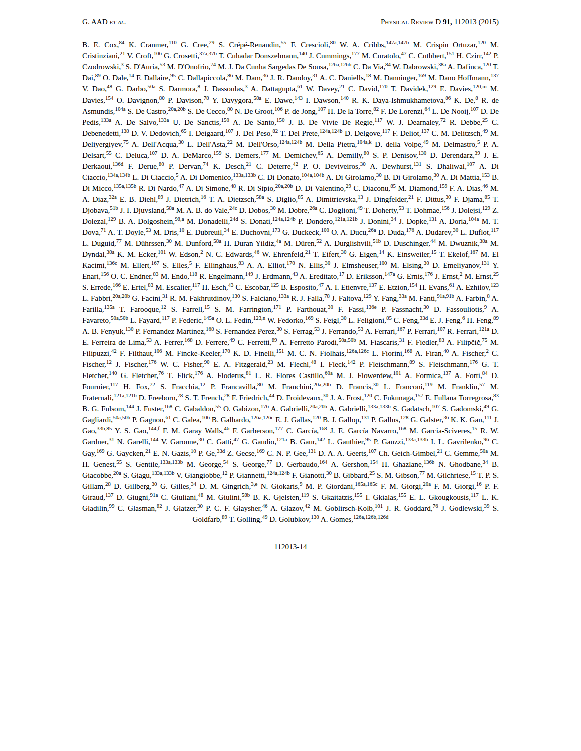G. AAD et al.
Physical Review D 91, 112013 (2015)
B. E. Cox,84 K. Cranmer,110 G. Cree,29 S. Crépé-Renaudin,55 F. Crescioli,80 W. A. Cribbs,147a,147b M. Crispin Ortuzar,120 M. Cristinziani,21 V. Croft,106 G. Crosetti,37a,37b T. Cuhadar Donszelmann,140 J. Cummings,177 M. Curatolo,47 C. Cuthbert,151 H. Czirr,142 P. Czodrowski,3 S. D'Auria,53 M. D'Onofrio,74 M. J. Da Cunha Sargedas De Sousa,126a,126b C. Da Via,84 W. Dabrowski,38a A. Dafinca,120 T. Dai,89 O. Dale,14 F. Dallaire,95 C. Dallapiccola,86 M. Dam,36 J. R. Dandoy,31 A. C. Daniells,18 M. Danninger,169 M. Dano Hoffmann,137 V. Dao,48 G. Darbo,50a S. Darmora,8 J. Dassoulas,3 A. Dattagupta,61 W. Davey,21 C. David,170 T. Davidek,129 E. Davies,120,m M. Davies,154 O. Davignon,80 P. Davison,78 Y. Davygora,58a E. Dawe,143 I. Dawson,140 R. K. Daya-Ishmukhametova,86 K. De,8 R. de Asmundis,104a S. De Castro,20a,20b S. De Cecco,80 N. De Groot,106 P. de Jong,107 H. De la Torre,82 F. De Lorenzi,64 L. De Nooij,107 D. De Pedis,133a A. De Salvo,133a U. De Sanctis,150 A. De Santo,150 J. B. De Vivie De Regie,117 W. J. Dearnaley,72 R. Debbe,25 C. Debenedetti,138 D. V. Dedovich,65 I. Deigaard,107 J. Del Peso,82 T. Del Prete,124a,124b D. Delgove,117 F. Deliot,137 C. M. Delitzsch,49 M. Deliyergiyev,75 A. Dell'Acqua,30 L. Dell'Asta,22 M. Dell'Orso,124a,124b M. Della Pietra,104a,k D. della Volpe,49 M. Delmastro,5 P. A. Delsart,55 C. Deluca,107 D. A. DeMarco,159 S. Demers,177 M. Demichev,65 A. Demilly,80 S. P. Denisov,130 D. Derendarz,39 J. E. Derkaoui,136d F. Derue,80 P. Dervan,74 K. Desch,21 C. Deterre,42 P. O. Deviveiros,30 A. Dewhurst,131 S. Dhaliwal,107 A. Di Ciaccio,134a,134b L. Di Ciaccio,5 A. Di Domenico,133a,133b C. Di Donato,104a,104b A. Di Girolamo,30 B. Di Girolamo,30 A. Di Mattia,153 B. Di Micco,135a,135b R. Di Nardo,47 A. Di Simone,48 R. Di Sipio,20a,20b D. Di Valentino,29 C. Diaconu,85 M. Diamond,159 F. A. Dias,46 M. A. Diaz,32a E. B. Diehl,89 J. Dietrich,16 T. A. Dietzsch,58a S. Diglio,85 A. Dimitrievska,13 J. Dingfelder,21 F. Dittus,30 F. Djama,85 T. Djobava,51b J. I. Djuvsland,58a M. A. B. do Vale,24c D. Dobos,30 M. Dobre,26a C. Doglioni,49 T. Doherty,53 T. Dohmae,156 J. Dolejsi,129 Z. Dolezal,129 B. A. Dolgoshein,98,a M. Donadelli,24d S. Donati,124a,124b P. Dondero,121a,121b J. Donini,34 J. Dopke,131 A. Doria,104a M. T. Dova,71 A. T. Doyle,53 M. Dris,10 E. Dubreuil,34 E. Duchovni,173 G. Duckeck,100 O. A. Ducu,26a D. Duda,176 A. Dudarev,30 L. Duflot,117 L. Duguid,77 M. Dührssen,30 M. Dunford,58a H. Duran Yildiz,4a M. Düren,52 A. Durglishvili,51b D. Duschinger,44 M. Dwuznik,38a M. Dyndal,38a K. M. Ecker,101 W. Edson,2 N. C. Edwards,46 W. Ehrenfeld,21 T. Eifert,30 G. Eigen,14 K. Einsweiler,15 T. Ekelof,167 M. El Kacimi,136c M. Ellert,167 S. Elles,5 F. Ellinghaus,83 A. A. Elliot,170 N. Ellis,30 J. Elmsheuser,100 M. Elsing,30 D. Emeliyanov,131 Y. Enari,156 O. C. Endner,83 M. Endo,118 R. Engelmann,149 J. Erdmann,43 A. Ereditato,17 D. Eriksson,147a G. Ernis,176 J. Ernst,2 M. Ernst,25 S. Errede,166 E. Ertel,83 M. Escalier,117 H. Esch,43 C. Escobar,125 B. Esposito,47 A. I. Etienvre,137 E. Etzion,154 H. Evans,61 A. Ezhilov,123 L. Fabbri,20a,20b G. Facini,31 R. M. Fakhrutdinov,130 S. Falciano,133a R. J. Falla,78 J. Faltova,129 Y. Fang,33a M. Fanti,91a,91b A. Farbin,8 A. Farilla,135a T. Farooque,12 S. Farrell,15 S. M. Farrington,171 P. Farthouat,30 F. Fassi,136e P. Fassnacht,30 D. Fassouliotis,9 A. Favareto,50a,50b L. Fayard,117 P. Federic,145a O. L. Fedin,123,n W. Fedorko,169 S. Feigl,30 L. Feligioni,85 C. Feng,33d E. J. Feng,6 H. Feng,89 A. B. Fenyuk,130 P. Fernandez Martinez,168 S. Fernandez Perez,30 S. Ferrag,53 J. Ferrando,53 A. Ferrari,167 P. Ferrari,107 R. Ferrari,121a D. E. Ferreira de Lima,53 A. Ferrer,168 D. Ferrere,49 C. Ferretti,89 A. Ferretto Parodi,50a,50b M. Fiascaris,31 F. Fiedler,83 A. Filipčič,75 M. Filipuzzi,42 F. Filthaut,106 M. Fincke-Keeler,170 K. D. Finelli,151 M. C. N. Fiolhais,126a,126c L. Fiorini,168 A. Firan,40 A. Fischer,2 C. Fischer,12 J. Fischer,176 W. C. Fisher,90 E. A. Fitzgerald,23 M. Flechl,48 I. Fleck,142 P. Fleischmann,89 S. Fleischmann,176 G. T. Fletcher,140 G. Fletcher,76 T. Flick,176 A. Floderus,81 L. R. Flores Castillo,60a M. J. Flowerdew,101 A. Formica,137 A. Forti,84 D. Fournier,117 H. Fox,72 S. Fracchia,12 P. Francavilla,80 M. Franchini,20a,20b D. Francis,30 L. Franconi,119 M. Franklin,57 M. Fraternali,121a,121b D. Freeborn,78 S. T. French,28 F. Friedrich,44 D. Froidevaux,30 J. A. Frost,120 C. Fukunaga,157 E. Fullana Torregrosa,83 B. G. Fulsom,144 J. Fuster,168 C. Gabaldon,55 O. Gabizon,176 A. Gabrielli,20a,20b A. Gabrielli,133a,133b S. Gadatsch,107 S. Gadomski,49 G. Gagliardi,50a,50b P. Gagnon,61 C. Galea,106 B. Galhardo,126a,126c E. J. Gallas,120 B. J. Gallop,131 P. Gallus,128 G. Galster,36 K. K. Gan,111 J. Gao,33b,85 Y. S. Gao,144,f F. M. Garay Walls,46 F. Garberson,177 C. García,168 J. E. García Navarro,168 M. Garcia-Sciveres,15 R. W. Gardner,31 N. Garelli,144 V. Garonne,30 C. Gatti,47 G. Gaudio,121a B. Gaur,142 L. Gauthier,95 P. Gauzzi,133a,133b I. L. Gavrilenko,96 C. Gay,169 G. Gaycken,21 E. N. Gazis,10 P. Ge,33d Z. Gecse,169 C. N. P. Gee,131 D. A. A. Geerts,107 Ch. Geich-Gimbel,21 C. Gemme,50a M. H. Genest,55 S. Gentile,133a,133b M. George,54 S. George,77 D. Gerbaudo,164 A. Gershon,154 H. Ghazlane,136b N. Ghodbane,34 B. Giacobbe,20a S. Giagu,133a,133b V. Giangiobbe,12 P. Giannetti,124a,124b F. Gianotti,30 B. Gibbard,25 S. M. Gibson,77 M. Gilchriese,15 T. P. S. Gillam,28 D. Gillberg,30 G. Gilles,34 D. M. Gingrich,3,e N. Giokaris,9 M. P. Giordani,165a,165c F. M. Giorgi,20a F. M. Giorgi,16 P. F. Giraud,137 D. Giugni,91a C. Giuliani,48 M. Giulini,58b B. K. Gjelsten,119 S. Gkaitatzis,155 I. Gkialas,155 E. L. Gkougkousis,117 L. K. Gladilin,99 C. Glasman,82 J. Glatzer,30 P. C. F. Glaysher,46 A. Glazov,42 M. Goblirsch-Kolb,101 J. R. Goddard,76 J. Godlewski,39 S. Goldfarb,89 T. Golling,49 D. Golubkov,130 A. Gomes,126a,126b,126d
112013-14